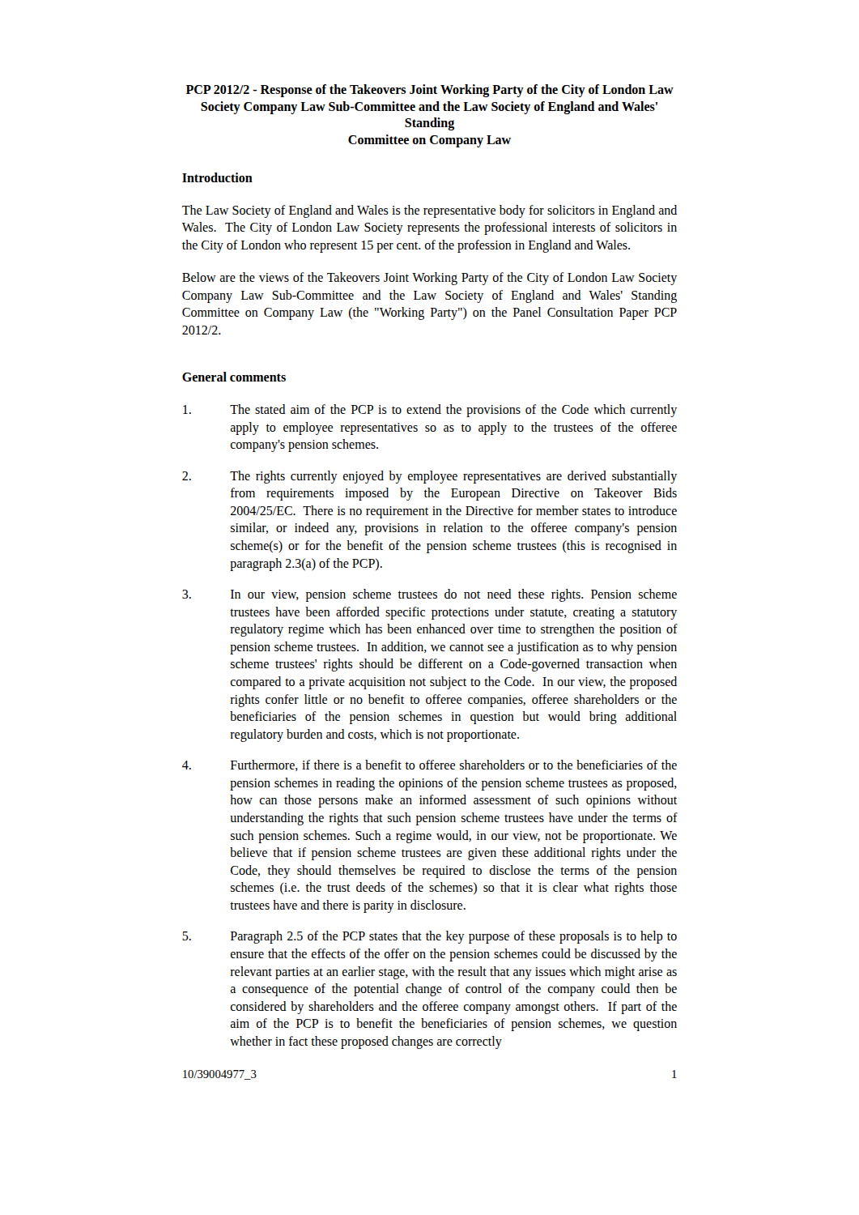PCP 2012/2 - Response of the Takeovers Joint Working Party of the City of London Law
Society Company Law Sub-Committee and the Law Society of England and Wales' Standing
Committee on Company Law
Introduction
The Law Society of England and Wales is the representative body for solicitors in England and Wales. The City of London Law Society represents the professional interests of solicitors in the City of London who represent 15 per cent. of the profession in England and Wales.
Below are the views of the Takeovers Joint Working Party of the City of London Law Society Company Law Sub-Committee and the Law Society of England and Wales' Standing Committee on Company Law (the "Working Party") on the Panel Consultation Paper PCP 2012/2.
General comments
1. The stated aim of the PCP is to extend the provisions of the Code which currently apply to employee representatives so as to apply to the trustees of the offeree company's pension schemes.
2. The rights currently enjoyed by employee representatives are derived substantially from requirements imposed by the European Directive on Takeover Bids 2004/25/EC. There is no requirement in the Directive for member states to introduce similar, or indeed any, provisions in relation to the offeree company's pension scheme(s) or for the benefit of the pension scheme trustees (this is recognised in paragraph 2.3(a) of the PCP).
3. In our view, pension scheme trustees do not need these rights. Pension scheme trustees have been afforded specific protections under statute, creating a statutory regulatory regime which has been enhanced over time to strengthen the position of pension scheme trustees. In addition, we cannot see a justification as to why pension scheme trustees' rights should be different on a Code-governed transaction when compared to a private acquisition not subject to the Code. In our view, the proposed rights confer little or no benefit to offeree companies, offeree shareholders or the beneficiaries of the pension schemes in question but would bring additional regulatory burden and costs, which is not proportionate.
4. Furthermore, if there is a benefit to offeree shareholders or to the beneficiaries of the pension schemes in reading the opinions of the pension scheme trustees as proposed, how can those persons make an informed assessment of such opinions without understanding the rights that such pension scheme trustees have under the terms of such pension schemes. Such a regime would, in our view, not be proportionate. We believe that if pension scheme trustees are given these additional rights under the Code, they should themselves be required to disclose the terms of the pension schemes (i.e. the trust deeds of the schemes) so that it is clear what rights those trustees have and there is parity in disclosure.
5. Paragraph 2.5 of the PCP states that the key purpose of these proposals is to help to ensure that the effects of the offer on the pension schemes could be discussed by the relevant parties at an earlier stage, with the result that any issues which might arise as a consequence of the potential change of control of the company could then be considered by shareholders and the offeree company amongst others. If part of the aim of the PCP is to benefit the beneficiaries of pension schemes, we question whether in fact these proposed changes are correctly
10/39004977_3 1